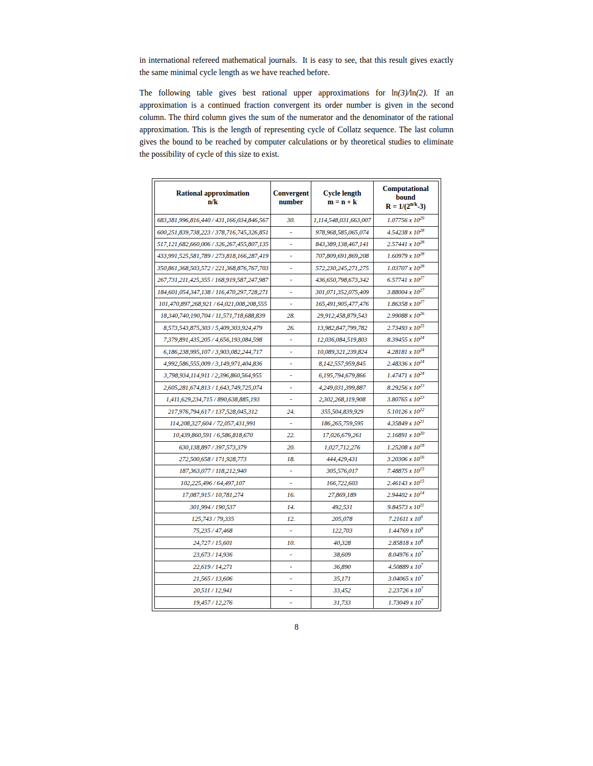in international refereed mathematical journals. It is easy to see, that this result gives exactly the same minimal cycle length as we have reached before.
The following table gives best rational upper approximations for ln(3)/ln(2). If an approximation is a continued fraction convergent its order number is given in the second column. The third column gives the sum of the numerator and the denominator of the rational approximation. This is the length of representing cycle of Collatz sequence. The last column gives the bound to be reached by computer calculations or by theoretical studies to eliminate the possibility of cycle of this size to exist.
| Rational approximation n/k | Convergent number | Cycle length m = n + k | Computational bound R = 1/(2 n/k -3) |
| --- | --- | --- | --- |
| 683,381,996,816,440 / 431,166,034,846,567 | 30. | 1,114,548,031,663,007 | 1.07756 x 10 29 |
| 600,251,839,738,223 / 378,716,745,326,851 | - | 978,968,585,065,074 | 4.54238 x 10 28 |
| 517,121,682,660,006 / 326,267,455,807,135 | - | 843,389,138,467,141 | 2.57441 x 10 28 |
| 433,991,525,581,789 / 273,818,166,287,419 | - | 707,809,691,869,208 | 1.60979 x 10 28 |
| 350,861,368,503,572 / 221,368,876,767,703 | - | 572,230,245,271,275 | 1.03707 x 10 28 |
| 267,731,211,425,355 / 168,919,587,247,987 | - | 436,650,798,673,342 | 6.57741 x 10 27 |
| 184,601,054,347,138 / 116,470,297,728,271 | - | 301,071,352,075,409 | 3.88004 x 10 27 |
| 101,470,897,268,921 / 64,021,008,208,555 | - | 165,491,905,477,476 | 1.86358 x 10 27 |
| 18,340,740,190,704 / 11,571,718,688,839 | 28. | 29,912,458,879,543 | 2.99088 x 10 26 |
| 8,573,543,875,303 / 5,409,303,924,479 | 26. | 13,982,847,799,782 | 2.73493 x 10 25 |
| 7,379,891,435,205 / 4,656,193,084,598 | - | 12,036,084,519,803 | 8.39455 x 10 24 |
| 6,186,238,995,107 / 3,903,082,244,717 | - | 10,089,321,239,824 | 4.28181 x 10 24 |
| 4,992,586,555,009 / 3,149,971,404,836 | - | 8,142,557,959,845 | 2.48336 x 10 24 |
| 3,798,934,114,911 / 2,396,860,564,955 | - | 6,195,794,679,866 | 1.47471 x 10 24 |
| 2,605,281,674,813 / 1,643,749,725,074 | - | 4,249,031,399,887 | 8.29256 x 10 23 |
| 1,411,629,234,715 / 890,638,885,193 | - | 2,302,268,119,908 | 3.80765 x 10 23 |
| 217,976,794,617 / 137,528,045,312 | 24. | 355,504,839,929 | 5.10126 x 10 22 |
| 114,208,327,604 / 72,057,431,991 | - | 186,265,759,595 | 4.35849 x 10 21 |
| 10,439,860,591 / 6,586,818,670 | 22. | 17,026,679,261 | 2.16891 x 10 20 |
| 630,138,897 / 397,573,379 | 20. | 1,027,712,276 | 1.25208 x 10 18 |
| 272,500,658 / 171,928,773 | 18. | 444,429,431 | 3.20306 x 10 16 |
| 187,363,077 / 118,212,940 | - | 305,576,017 | 7.48875 x 10 15 |
| 102,225,496 / 64,497,107 | - | 166,722,603 | 2.46143 x 10 15 |
| 17,087,915 / 10,781,274 | 16. | 27,869,189 | 2.94402 x 10 14 |
| 301,994 / 190,537 | 14. | 492,531 | 9.84573 x 10 11 |
| 125,743 / 79,335 | 12. | 205,078 | 7.21611 x 10 9 |
| 75,235 / 47,468 | - | 122,703 | 1.44769 x 10 9 |
| 24,727 / 15,601 | 10. | 40,328 | 2.85818 x 10 8 |
| 23,673 / 14,936 | - | 38,609 | 8.04976 x 10 7 |
| 22,619 / 14,271 | - | 36,890 | 4.50889 x 10 7 |
| 21,565 / 13,606 | - | 35,171 | 3.04065 x 10 7 |
| 20,511 / 12,941 | - | 33,452 | 2.23726 x 10 7 |
| 19,457 / 12,276 | - | 31,733 | 1.73049 x 10 7 |
8